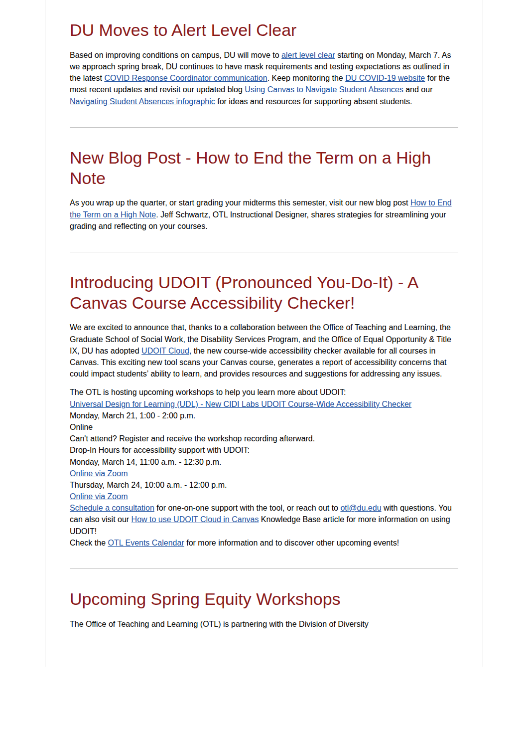DU Moves to Alert Level Clear
Based on improving conditions on campus, DU will move to alert level clear starting on Monday, March 7. As we approach spring break, DU continues to have mask requirements and testing expectations as outlined in the latest COVID Response Coordinator communication. Keep monitoring the DU COVID-19 website for the most recent updates and revisit our updated blog Using Canvas to Navigate Student Absences and our Navigating Student Absences infographic for ideas and resources for supporting absent students.
New Blog Post - How to End the Term on a High Note
As you wrap up the quarter, or start grading your midterms this semester, visit our new blog post How to End the Term on a High Note. Jeff Schwartz, OTL Instructional Designer, shares strategies for streamlining your grading and reflecting on your courses.
Introducing UDOIT (Pronounced You-Do-It) - A Canvas Course Accessibility Checker!
We are excited to announce that, thanks to a collaboration between the Office of Teaching and Learning, the Graduate School of Social Work, the Disability Services Program, and the Office of Equal Opportunity & Title IX, DU has adopted UDOIT Cloud, the new course-wide accessibility checker available for all courses in Canvas. This exciting new tool scans your Canvas course, generates a report of accessibility concerns that could impact students’ ability to learn, and provides resources and suggestions for addressing any issues.
The OTL is hosting upcoming workshops to help you learn more about UDOIT:
Universal Design for Learning (UDL) - New CIDI Labs UDOIT Course-Wide Accessibility Checker
Monday, March 21, 1:00 - 2:00 p.m.
Online
Can't attend? Register and receive the workshop recording afterward.
Drop-In Hours for accessibility support with UDOIT:
Monday, March 14, 11:00 a.m. - 12:30 p.m.
Online via Zoom
Thursday, March 24, 10:00 a.m. - 12:00 p.m.
Online via Zoom
Schedule a consultation for one-on-one support with the tool, or reach out to otl@du.edu with questions. You can also visit our How to use UDOIT Cloud in Canvas Knowledge Base article for more information on using UDOIT!
Check the OTL Events Calendar for more information and to discover other upcoming events!
Upcoming Spring Equity Workshops
The Office of Teaching and Learning (OTL) is partnering with the Division of Diversity